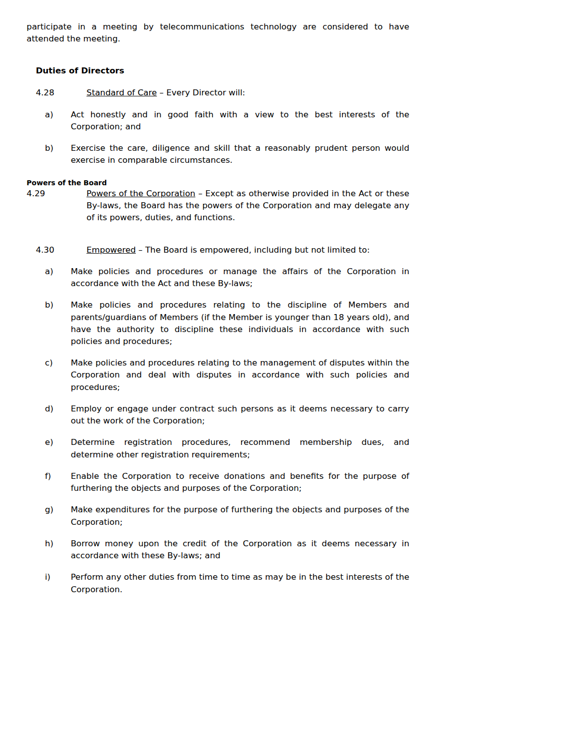participate in a meeting by telecommunications technology are considered to have attended the meeting.
Duties of Directors
4.28
Standard of Care – Every Director will:
a)
Act honestly and in good faith with a view to the best interests of the Corporation; and
b)
Exercise the care, diligence and skill that a reasonably prudent person would exercise in comparable circumstances.
Powers of the Board
4.29
Powers of the Corporation – Except as otherwise provided in the Act or these By-laws, the Board has the powers of the Corporation and may delegate any of its powers, duties, and functions.
4.30
Empowered – The Board is empowered, including but not limited to:
a)
Make policies and procedures or manage the affairs of the Corporation in accordance with the Act and these By-laws;
b)
Make policies and procedures relating to the discipline of Members and parents/guardians of Members (if the Member is younger than 18 years old), and have the authority to discipline these individuals in accordance with such policies and procedures;
c)
Make policies and procedures relating to the management of disputes within the Corporation and deal with disputes in accordance with such policies and procedures;
d)
Employ or engage under contract such persons as it deems necessary to carry out the work of the Corporation;
e)
Determine registration procedures, recommend membership dues, and determine other registration requirements;
f)
Enable the Corporation to receive donations and benefits for the purpose of furthering the objects and purposes of the Corporation;
g)
Make expenditures for the purpose of furthering the objects and purposes of the Corporation;
h)
Borrow money upon the credit of the Corporation as it deems necessary in accordance with these By-laws; and
i)
Perform any other duties from time to time as may be in the best interests of the Corporation.